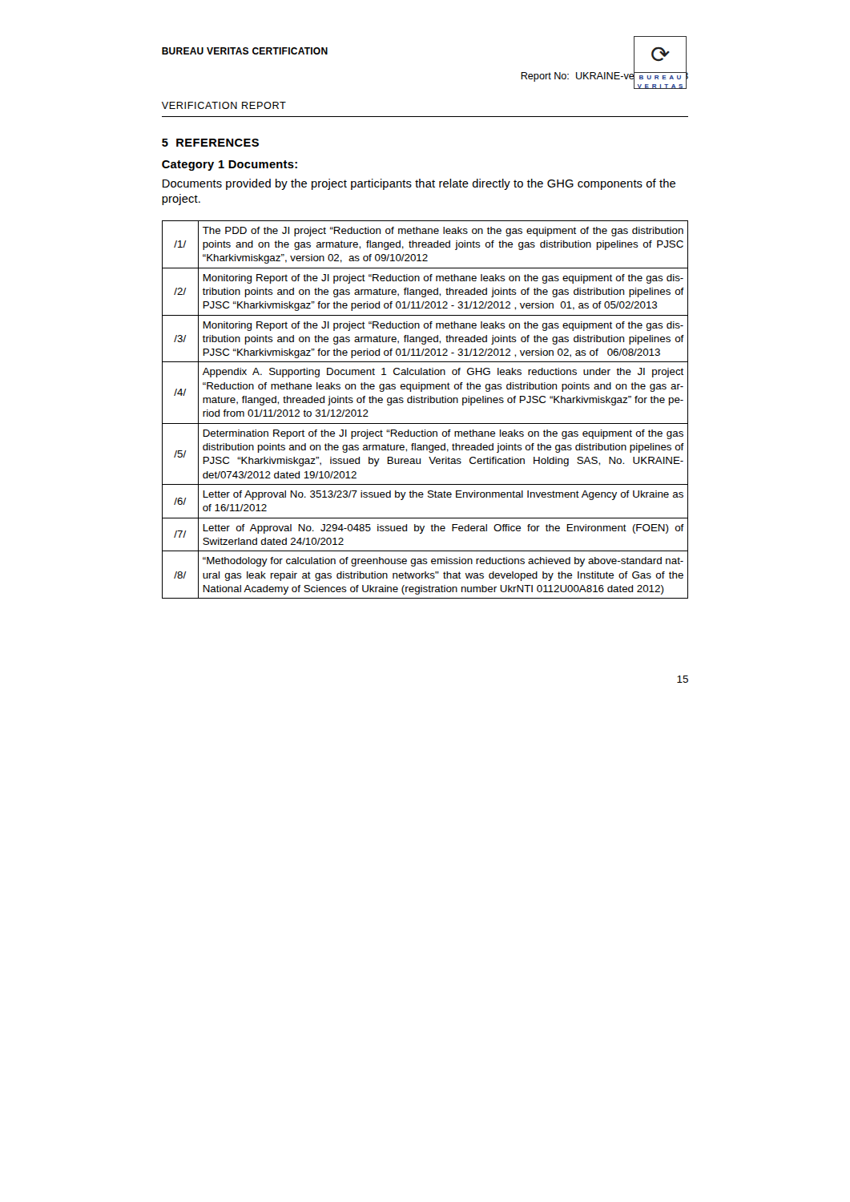⟳
B U R E A U
V E R I T A S
BUREAU VERITAS CERTIFICATION
Report No: UKRAINE-ver/0929/2013
VERIFICATION REPORT
5 REFERENCES
Category 1 Documents:
Documents provided by the project participants that relate directly to the GHG components of the project.
| /1/ | The PDD of the JI project “Reduction of methane leaks on the gas equipment of the gas distribution points and on the gas armature, flanged, threaded joints of the gas distribution pipelines of PJSC “Kharkivmiskgaz”, version 02, as of 09/10/2012 |
| /2/ | Monitoring Report of the JI project “Reduction of methane leaks on the gas equipment of the gas distribution points and on the gas armature, flanged, threaded joints of the gas distribution pipelines of PJSC “Kharkivmiskgaz” for the period of 01/11/2012 - 31/12/2012 , version 01, as of 05/02/2013 |
| /3/ | Monitoring Report of the JI project “Reduction of methane leaks on the gas equipment of the gas distribution points and on the gas armature, flanged, threaded joints of the gas distribution pipelines of PJSC “Kharkivmiskgaz” for the period of 01/11/2012 - 31/12/2012 , version 02, as of 06/08/2013 |
| /4/ | Appendix A. Supporting Document 1 Calculation of GHG leaks reductions under the JI project “Reduction of methane leaks on the gas equipment of the gas distribution points and on the gas armature, flanged, threaded joints of the gas distribution pipelines of PJSC “Kharkivmiskgaz” for the period from 01/11/2012 to 31/12/2012 |
| /5/ | Determination Report of the JI project “Reduction of methane leaks on the gas equipment of the gas distribution points and on the gas armature, flanged, threaded joints of the gas distribution pipelines of PJSC “Kharkivmiskgaz”, issued by Bureau Veritas Certification Holding SAS, No. UKRAINE-det/0743/2012 dated 19/10/2012 |
| /6/ | Letter of Approval No. 3513/23/7 issued by the State Environmental Investment Agency of Ukraine as of 16/11/2012 |
| /7/ | Letter of Approval No. J294-0485 issued by the Federal Office for the Environment (FOEN) of Switzerland dated 24/10/2012 |
| /8/ | “Methodology for calculation of greenhouse gas emission reductions achieved by above-standard natural gas leak repair at gas distribution networks" that was developed by the Institute of Gas of the National Academy of Sciences of Ukraine (registration number UkrNTI 0112U00A816 dated 2012) |
15